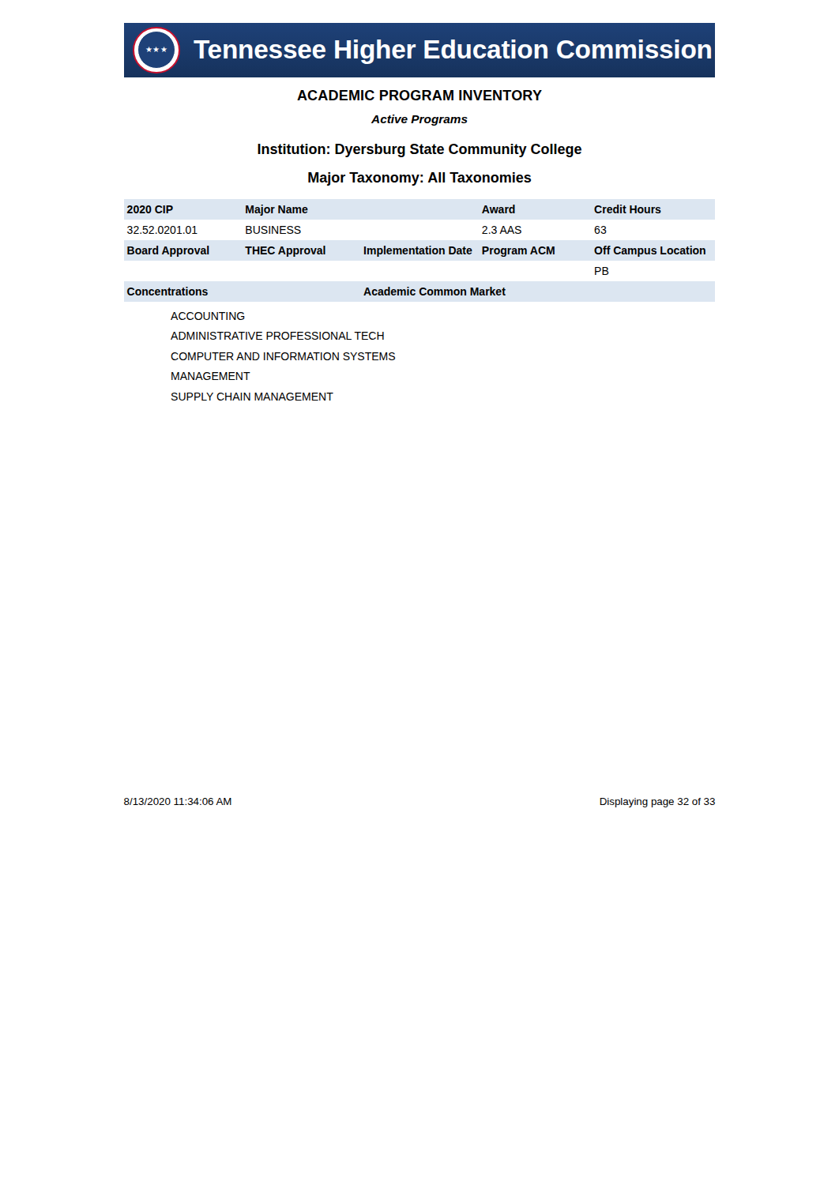★★★
Tennessee Higher Education Commission
ACADEMIC PROGRAM INVENTORY
Active Programs
Institution: Dyersburg State Community College
Major Taxonomy: All Taxonomies
| 2020 CIP | Major Name | Award | Credit Hours |
| --- | --- | --- | --- |
| 32.52.0201.01 | BUSINESS | 2.3 AAS | 63 |
| Board Approval | THEC Approval | Implementation Date | Program ACM | Off Campus Location |
| | | | | PB |
| Concentrations | Academic Common Market |
| ACCOUNTING ADMINISTRATIVE PROFESSIONAL TECH COMPUTER AND INFORMATION SYSTEMS MANAGEMENT SUPPLY CHAIN MANAGEMENT | |
8/13/2020 11:34:06 AM
Displaying page 32 of 33